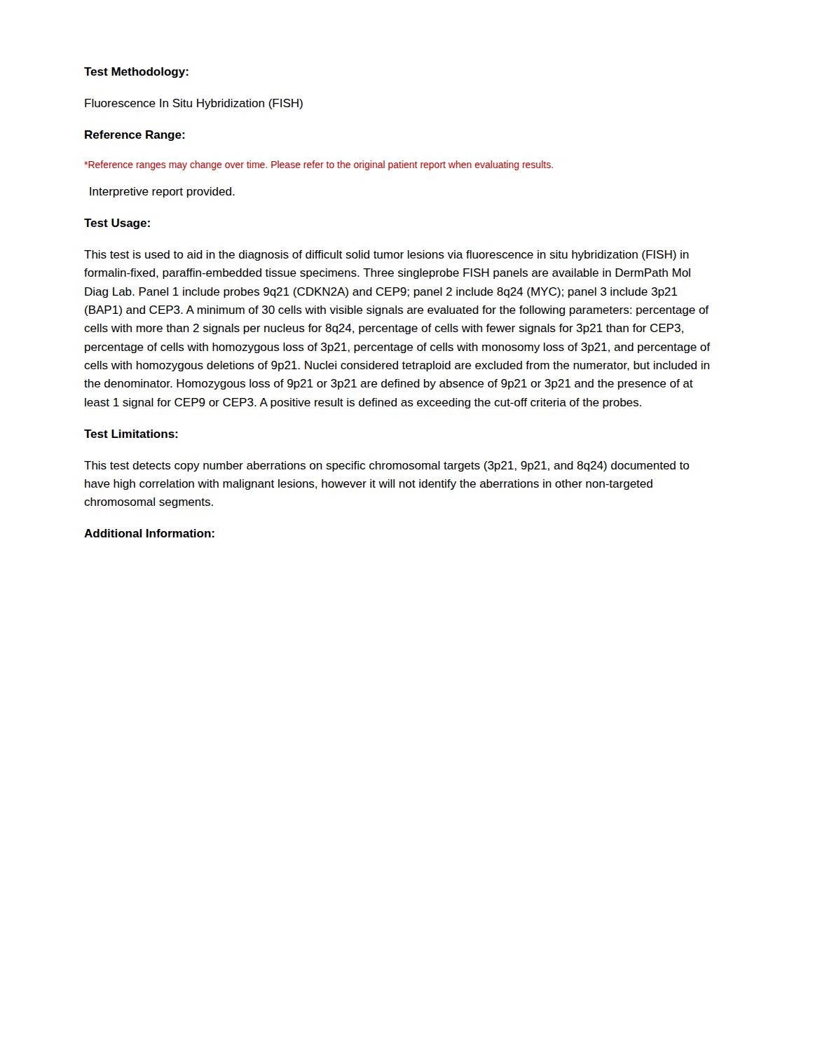Test Methodology:
Fluorescence In Situ Hybridization (FISH)
Reference Range:
*Reference ranges may change over time. Please refer to the original patient report when evaluating results.
Interpretive report provided.
Test Usage:
This test is used to aid in the diagnosis of difficult solid tumor lesions via fluorescence in situ hybridization (FISH) in formalin-fixed, paraffin-embedded tissue specimens. Three singleprobe FISH panels are available in DermPath Mol Diag Lab. Panel 1 include probes 9q21 (CDKN2A) and CEP9; panel 2 include 8q24 (MYC); panel 3 include 3p21 (BAP1) and CEP3. A minimum of 30 cells with visible signals are evaluated for the following parameters: percentage of cells with more than 2 signals per nucleus for 8q24, percentage of cells with fewer signals for 3p21 than for CEP3, percentage of cells with homozygous loss of 3p21, percentage of cells with monosomy loss of 3p21, and percentage of cells with homozygous deletions of 9p21. Nuclei considered tetraploid are excluded from the numerator, but included in the denominator. Homozygous loss of 9p21 or 3p21 are defined by absence of 9p21 or 3p21 and the presence of at least 1 signal for CEP9 or CEP3. A positive result is defined as exceeding the cut-off criteria of the probes.
Test Limitations:
This test detects copy number aberrations on specific chromosomal targets (3p21, 9p21, and 8q24) documented to have high correlation with malignant lesions, however it will not identify the aberrations in other non-targeted chromosomal segments.
Additional Information: